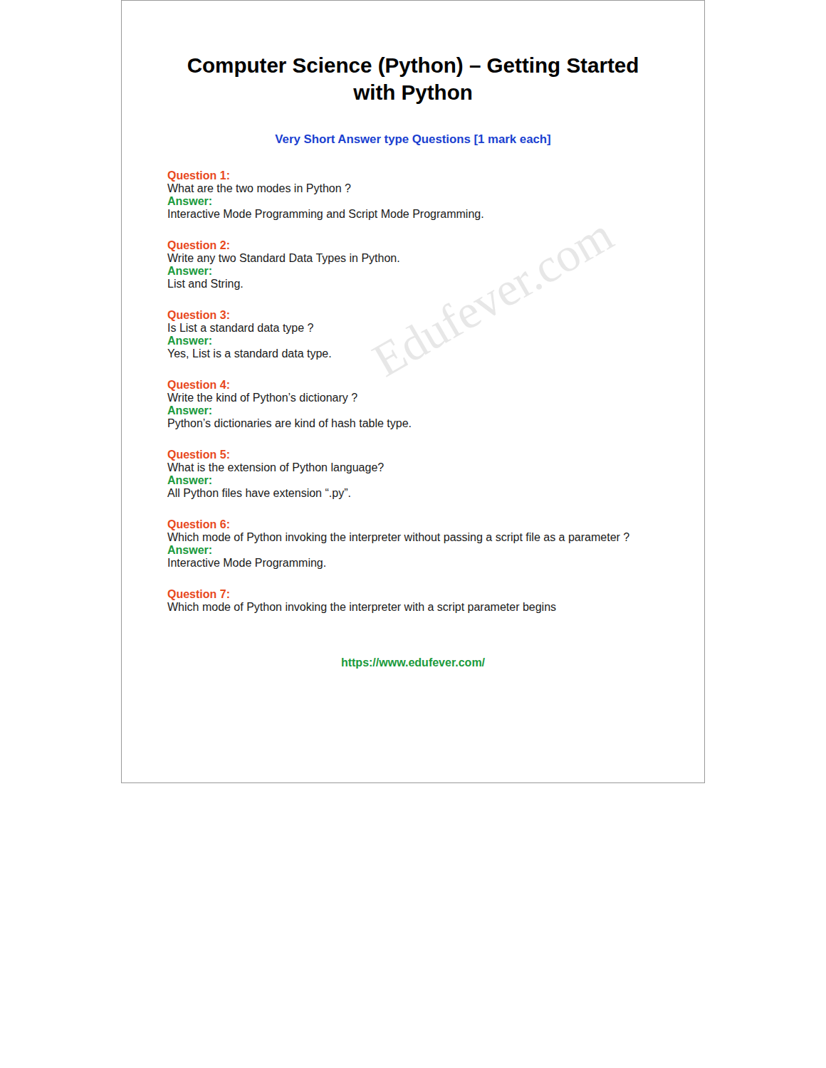Edufever.com
Computer Science (Python) – Getting Started with Python
Very Short Answer type Questions [1 mark each]
Question 1: What are the two modes in Python ? Answer: Interactive Mode Programming and Script Mode Programming.
Question 2: Write any two Standard Data Types in Python. Answer: List and String.
Question 3: Is List a standard data type ? Answer: Yes, List is a standard data type.
Question 4: Write the kind of Python’s dictionary ? Answer: Python’s dictionaries are kind of hash table type.
Question 5: What is the extension of Python language? Answer: All Python files have extension “.py”.
Question 6: Which mode of Python invoking the interpreter without passing a script file as a parameter ? Answer: Interactive Mode Programming.
Question 7: Which mode of Python invoking the interpreter with a script parameter begins
https://www.edufever.com/